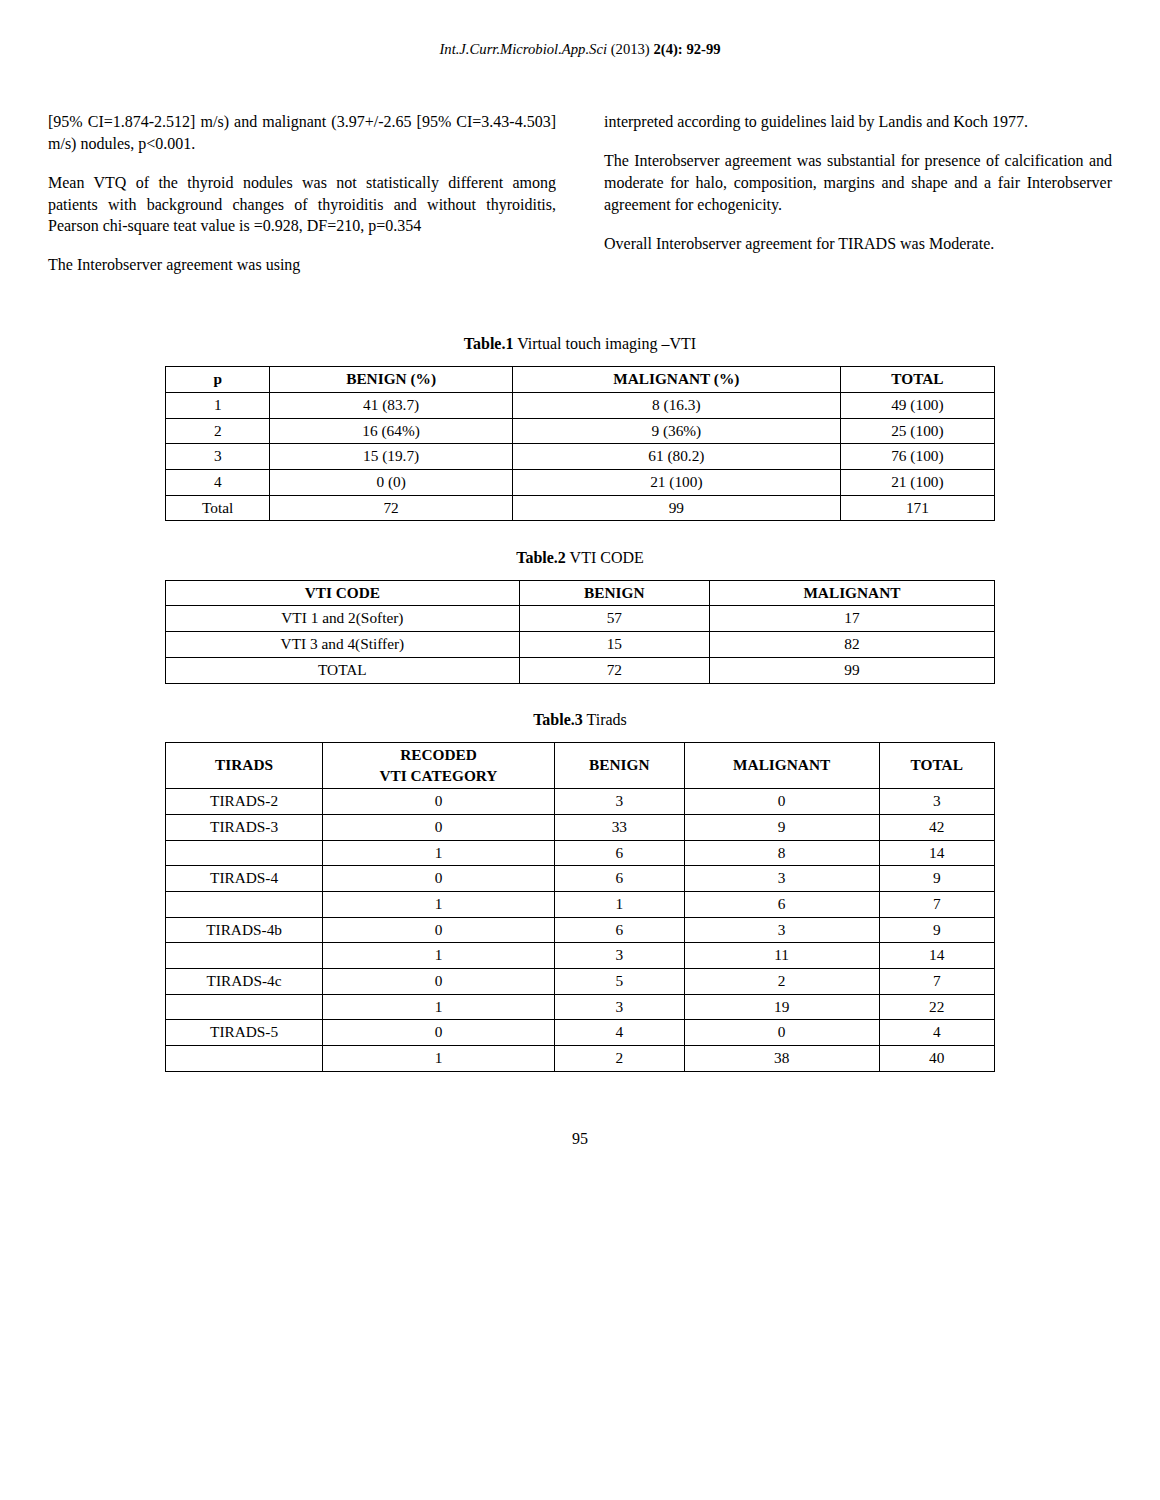Int.J.Curr.Microbiol.App.Sci (2013) 2(4): 92-99
[95% CI=1.874-2.512] m/s) and malignant (3.97+/-2.65 [95% CI=3.43-4.503] m/s) nodules, p<0.001.
Mean VTQ of the thyroid nodules was not statistically different among patients with background changes of thyroiditis and without thyroiditis, Pearson chi-square teat value is =0.928, DF=210, p=0.354
The Interobserver agreement was using
interpreted according to guidelines laid by Landis and Koch 1977.
The Interobserver agreement was substantial for presence of calcification and moderate for halo, composition, margins and shape and a fair Interobserver agreement for echogenicity.
Overall Interobserver agreement for TIRADS was Moderate.
Table.1 Virtual touch imaging –VTI
| p | BENIGN (%) | MALIGNANT (%) | TOTAL |
| --- | --- | --- | --- |
| 1 | 41 (83.7) | 8 (16.3) | 49 (100) |
| 2 | 16 (64%) | 9 (36%) | 25 (100) |
| 3 | 15 (19.7) | 61 (80.2) | 76 (100) |
| 4 | 0 (0) | 21 (100) | 21 (100) |
| Total | 72 | 99 | 171 |
Table.2 VTI CODE
| VTI CODE | BENIGN | MALIGNANT |
| --- | --- | --- |
| VTI 1 and 2(Softer) | 57 | 17 |
| VTI 3 and 4(Stiffer) | 15 | 82 |
| TOTAL | 72 | 99 |
Table.3 Tirads
| TIRADS | RECODED VTI CATEGORY | BENIGN | MALIGNANT | TOTAL |
| --- | --- | --- | --- | --- |
| TIRADS-2 | 0 | 3 | 0 | 3 |
| TIRADS-3 | 0 | 33 | 9 | 42 |
| | 1 | 6 | 8 | 14 |
| TIRADS-4 | 0 | 6 | 3 | 9 |
| | 1 | 1 | 6 | 7 |
| TIRADS-4b | 0 | 6 | 3 | 9 |
| | 1 | 3 | 11 | 14 |
| TIRADS-4c | 0 | 5 | 2 | 7 |
| | 1 | 3 | 19 | 22 |
| TIRADS-5 | 0 | 4 | 0 | 4 |
| | 1 | 2 | 38 | 40 |
95